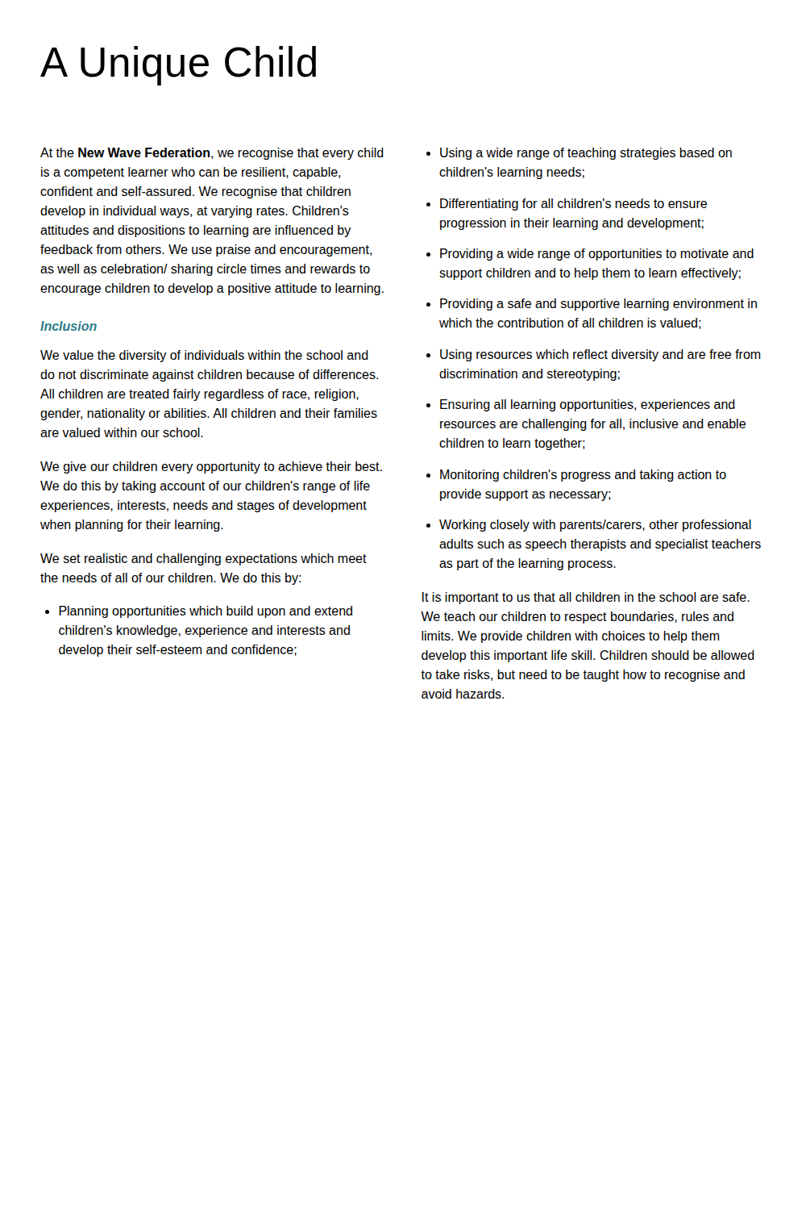A Unique Child
At the New Wave Federation, we recognise that every child is a competent learner who can be resilient, capable, confident and self-assured. We recognise that children develop in individual ways, at varying rates. Children's attitudes and dispositions to learning are influenced by feedback from others. We use praise and encouragement, as well as celebration/ sharing circle times and rewards to encourage children to develop a positive attitude to learning.
Inclusion
We value the diversity of individuals within the school and do not discriminate against children because of differences. All children are treated fairly regardless of race, religion, gender, nationality or abilities. All children and their families are valued within our school.
We give our children every opportunity to achieve their best. We do this by taking account of our children's range of life experiences, interests, needs and stages of development when planning for their learning.
We set realistic and challenging expectations which meet the needs of all of our children. We do this by:
Planning opportunities which build upon and extend children's knowledge, experience and interests and develop their self-esteem and confidence;
Using a wide range of teaching strategies based on children's learning needs;
Differentiating for all children's needs to ensure progression in their learning and development;
Providing a wide range of opportunities to motivate and support children and to help them to learn effectively;
Providing a safe and supportive learning environment in which the contribution of all children is valued;
Using resources which reflect diversity and are free from discrimination and stereotyping;
Ensuring all learning opportunities, experiences and resources are challenging for all, inclusive and enable children to learn together;
Monitoring children's progress and taking action to provide support as necessary;
Working closely with parents/carers, other professional adults such as speech therapists and specialist teachers as part of the learning process.
It is important to us that all children in the school are safe. We teach our children to respect boundaries, rules and limits. We provide children with choices to help them develop this important life skill. Children should be allowed to take risks, but need to be taught how to recognise and avoid hazards.